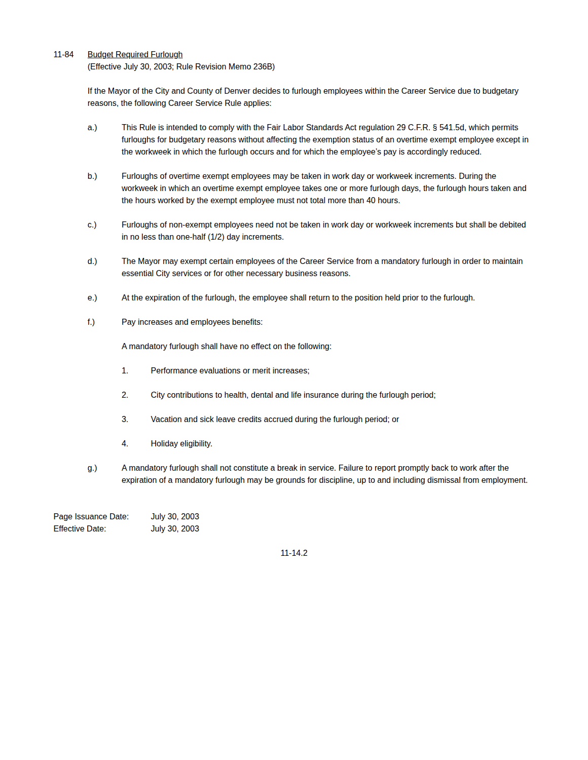11-84 Budget Required Furlough
(Effective July 30, 2003; Rule Revision Memo 236B)
If the Mayor of the City and County of Denver decides to furlough employees within the Career Service due to budgetary reasons, the following Career Service Rule applies:
a.) This Rule is intended to comply with the Fair Labor Standards Act regulation 29 C.F.R. § 541.5d, which permits furloughs for budgetary reasons without affecting the exemption status of an overtime exempt employee except in the workweek in which the furlough occurs and for which the employee’s pay is accordingly reduced.
b.) Furloughs of overtime exempt employees may be taken in work day or workweek increments. During the workweek in which an overtime exempt employee takes one or more furlough days, the furlough hours taken and the hours worked by the exempt employee must not total more than 40 hours.
c.) Furloughs of non-exempt employees need not be taken in work day or workweek increments but shall be debited in no less than one-half (1/2) day increments.
d.) The Mayor may exempt certain employees of the Career Service from a mandatory furlough in order to maintain essential City services or for other necessary business reasons.
e.) At the expiration of the furlough, the employee shall return to the position held prior to the furlough.
f.) Pay increases and employees benefits:
A mandatory furlough shall have no effect on the following:
1. Performance evaluations or merit increases;
2. City contributions to health, dental and life insurance during the furlough period;
3. Vacation and sick leave credits accrued during the furlough period; or
4. Holiday eligibility.
g.) A mandatory furlough shall not constitute a break in service. Failure to report promptly back to work after the expiration of a mandatory furlough may be grounds for discipline, up to and including dismissal from employment.
Page Issuance Date: July 30, 2003
Effective Date: July 30, 2003
11-14.2